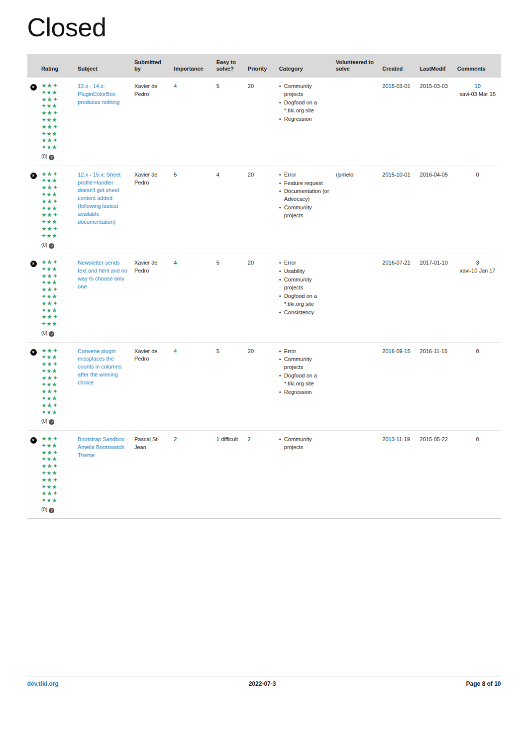Closed
| | Rating | Subject | Submitted by | Importance | Easy to solve? | Priority | Category | Volunteered to solve | Created | LastModif | Comments |
| --- | --- | --- | --- | --- | --- | --- | --- | --- | --- | --- | --- |
| | ★★ ✦ ✦ ★★ ★★ ✦ ✦ ★★ ★★ ✦ ✦ ★★ ★★ ✦ ✦ ★★ ★★ ✦ ✦ ★★ (0) | 12.x - 14.x: PluginColorBox produces nothing | Xavier de Pedro | 4 | 5 | 20 | Community projects Dogfood on a *.tiki.org site Regression | | 2015-03-01 | 2015-03-03 | 10 xavi-03 Mar 15 |
| | ★★ ✦ ✦ ★★ ★★ ✦ ✦ ★★ ★★ ✦ ✦ ★★ ★★ ✦ ✦ ★★ ★★ ✦ ✦ ★★ (0) | 12.x - 15.x: Sheet profile Handler doesn't get sheet content added (following lastest available documentation) | Xavier de Pedro | 5 | 4 | 20 | Error Feature request Documentation (or Advocacy) Community projects | rjsmelo | 2015-10-01 | 2016-04-05 | 0 |
| | ★★ ✦ ✦ ★★ ★★ ✦ ✦ ★★ ★★ ✦ ✦ ★★ ★★ ✦ ✦ ★★ ★★ ✦ ✦ ★★ (0) | Newsletter sends text and html and no way to choose only one | Xavier de Pedro | 4 | 5 | 20 | Error Usability Community projects Dogfood on a *.tiki.org site Consistency | | 2016-07-21 | 2017-01-10 | 3 xavi-10 Jan 17 |
| | ★★ ✦ ✦ ★★ ★★ ✦ ✦ ★★ ★★ ✦ ✦ ★★ ★★ ✦ ✦ ★★ ★★ ✦ ✦ ★★ (0) | Convene plugin missplaces the counts in columns after the winning choice | Xavier de Pedro | 4 | 5 | 20 | Error Community projects Dogfood on a *.tiki.org site Regression | | 2016-09-15 | 2016-11-15 | 0 |
| | ★★ ✦ ✦ ★★ ★★ ✦ ✦ ★★ ★★ ✦ ✦ ★★ ★★ ✦ ✦ ★★ ★★ ✦ ✦ ★★ (0) | Bootstrap Sandbox - Amelia Bootswatch Theme | Pascal St-Jean | 2 | 1 difficult | 2 | Community projects | | 2013-11-19 | 2015-05-22 | 0 |
dev.tiki.org
2022-07-3
Page 8 of 10